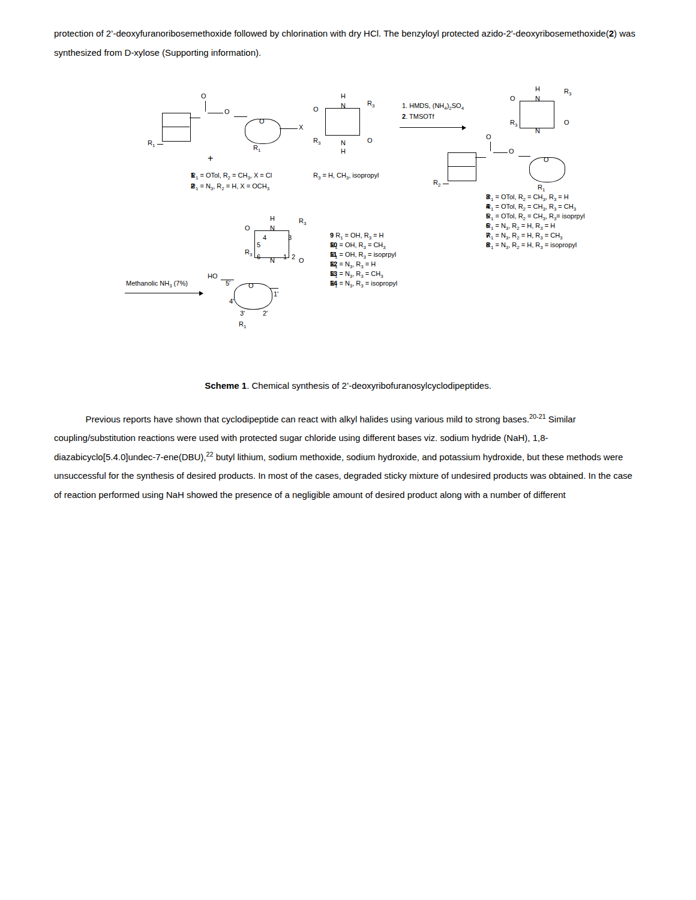protection of 2’-deoxyfuranoribosemethoxide followed by chlorination with dry HCl. The benzyloyl protected azido-2′-deoxyribosemethoxide(2) was synthesized from D-xylose (Supporting information).
O O R1 O X R1 + O H N R3 R3 N H O 1. HMDS, (NH4)2SO4 2. TMSOTf H N O R3 R3 N O O O R2 O R1 1 R1 = OTol, R2 = CH3, X = Cl 2 R1 = N3, R2 = H, X = OCH3 R3 = H, CH3, isopropyl 3 R1 = OTol, R2 = CH3, R3 = H 4 R1 = OTol, R2 = CH3, R3 = CH3 5 R1 = OTol, R2 = CH3, R3= isoprpyl 6 R1 = N3, R2 = H, R3 = H 7 R1 = N3, R2 = H, R3 = CH3 8 R1 = N3, R2 = H, R3 = isopropyl Methanolic NH3 (7%) H N O R3 4 3 5 6 1 2 R3 N O HO 5' O 4' 1' 3' 2' R1 9 R1 = OH, R3 = H 10 R1 = OH, R3 = CH3 11 R1 = OH, R3 = isoprpyl 12 R1 = N3, R3 = H 13 R1 = N3, R3 = CH3 14 R1 = N3, R3 = isopropyl
Scheme 1. Chemical synthesis of 2’-deoxyribofuranosylcyclodipeptides.
Previous reports have shown that cyclodipeptide can react with alkyl halides using various mild to strong bases.20-21 Similar coupling/substitution reactions were used with protected sugar chloride using different bases viz. sodium hydride (NaH), 1,8-diazabicyclo[5.4.0]undec-7-ene(DBU),22 butyl lithium, sodium methoxide, sodium hydroxide, and potassium hydroxide, but these methods were unsuccessful for the synthesis of desired products. In most of the cases, degraded sticky mixture of undesired products was obtained. In the case of reaction performed using NaH showed the presence of a negligible amount of desired product along with a number of different